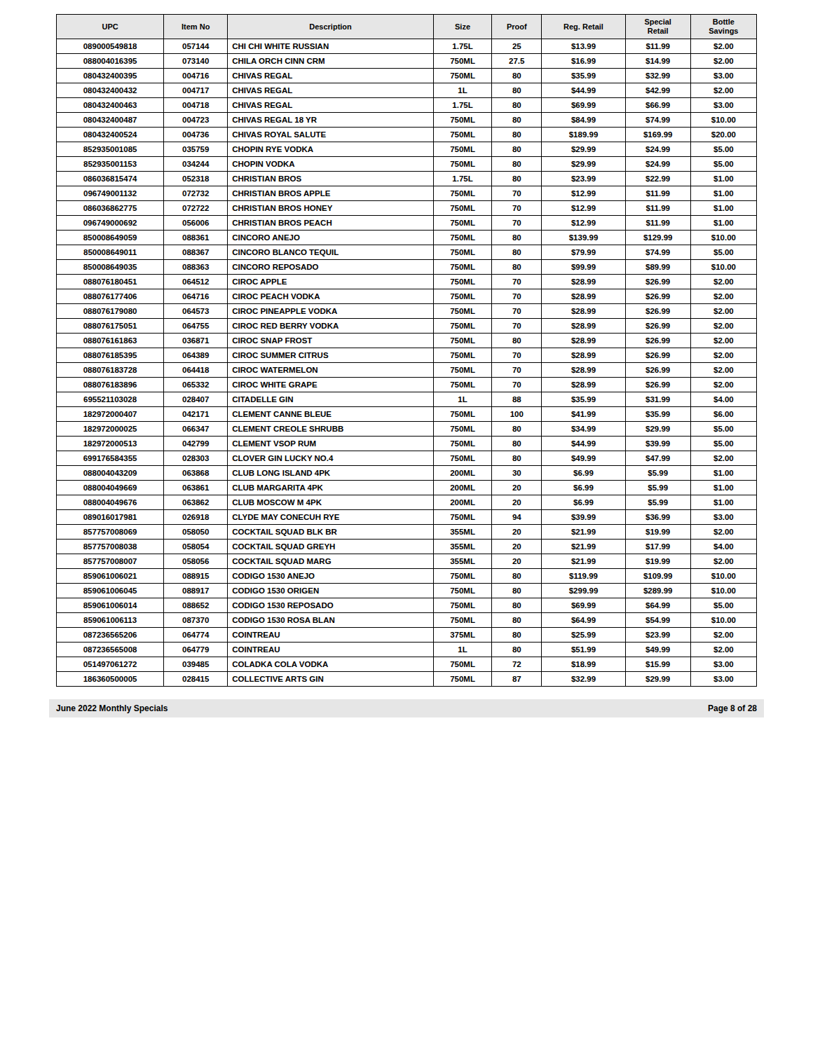| UPC | Item No | Description | Size | Proof | Reg. Retail | Special Retail | Bottle Savings |
| --- | --- | --- | --- | --- | --- | --- | --- |
| 089000549818 | 057144 | CHI CHI WHITE RUSSIAN | 1.75L | 25 | $13.99 | $11.99 | $2.00 |
| 088004016395 | 073140 | CHILA ORCH CINN CRM | 750ML | 27.5 | $16.99 | $14.99 | $2.00 |
| 080432400395 | 004716 | CHIVAS REGAL | 750ML | 80 | $35.99 | $32.99 | $3.00 |
| 080432400432 | 004717 | CHIVAS REGAL | 1L | 80 | $44.99 | $42.99 | $2.00 |
| 080432400463 | 004718 | CHIVAS REGAL | 1.75L | 80 | $69.99 | $66.99 | $3.00 |
| 080432400487 | 004723 | CHIVAS REGAL 18 YR | 750ML | 80 | $84.99 | $74.99 | $10.00 |
| 080432400524 | 004736 | CHIVAS ROYAL SALUTE | 750ML | 80 | $189.99 | $169.99 | $20.00 |
| 852935001085 | 035759 | CHOPIN RYE VODKA | 750ML | 80 | $29.99 | $24.99 | $5.00 |
| 852935001153 | 034244 | CHOPIN VODKA | 750ML | 80 | $29.99 | $24.99 | $5.00 |
| 086036815474 | 052318 | CHRISTIAN BROS | 1.75L | 80 | $23.99 | $22.99 | $1.00 |
| 096749001132 | 072732 | CHRISTIAN BROS APPLE | 750ML | 70 | $12.99 | $11.99 | $1.00 |
| 086036862775 | 072722 | CHRISTIAN BROS HONEY | 750ML | 70 | $12.99 | $11.99 | $1.00 |
| 096749000692 | 056006 | CHRISTIAN BROS PEACH | 750ML | 70 | $12.99 | $11.99 | $1.00 |
| 850008649059 | 088361 | CINCORO ANEJO | 750ML | 80 | $139.99 | $129.99 | $10.00 |
| 850008649011 | 088367 | CINCORO BLANCO TEQUIL | 750ML | 80 | $79.99 | $74.99 | $5.00 |
| 850008649035 | 088363 | CINCORO REPOSADO | 750ML | 80 | $99.99 | $89.99 | $10.00 |
| 088076180451 | 064512 | CIROC APPLE | 750ML | 70 | $28.99 | $26.99 | $2.00 |
| 088076177406 | 064716 | CIROC PEACH VODKA | 750ML | 70 | $28.99 | $26.99 | $2.00 |
| 088076179080 | 064573 | CIROC PINEAPPLE VODKA | 750ML | 70 | $28.99 | $26.99 | $2.00 |
| 088076175051 | 064755 | CIROC RED BERRY VODKA | 750ML | 70 | $28.99 | $26.99 | $2.00 |
| 088076161863 | 036871 | CIROC SNAP FROST | 750ML | 80 | $28.99 | $26.99 | $2.00 |
| 088076185395 | 064389 | CIROC SUMMER CITRUS | 750ML | 70 | $28.99 | $26.99 | $2.00 |
| 088076183728 | 064418 | CIROC WATERMELON | 750ML | 70 | $28.99 | $26.99 | $2.00 |
| 088076183896 | 065332 | CIROC WHITE GRAPE | 750ML | 70 | $28.99 | $26.99 | $2.00 |
| 695521103028 | 028407 | CITADELLE GIN | 1L | 88 | $35.99 | $31.99 | $4.00 |
| 182972000407 | 042171 | CLEMENT CANNE BLEUE | 750ML | 100 | $41.99 | $35.99 | $6.00 |
| 182972000025 | 066347 | CLEMENT CREOLE SHRUBB | 750ML | 80 | $34.99 | $29.99 | $5.00 |
| 182972000513 | 042799 | CLEMENT VSOP RUM | 750ML | 80 | $44.99 | $39.99 | $5.00 |
| 699176584355 | 028303 | CLOVER GIN LUCKY NO.4 | 750ML | 80 | $49.99 | $47.99 | $2.00 |
| 088004043209 | 063868 | CLUB LONG ISLAND 4PK | 200ML | 30 | $6.99 | $5.99 | $1.00 |
| 088004049669 | 063861 | CLUB MARGARITA 4PK | 200ML | 20 | $6.99 | $5.99 | $1.00 |
| 088004049676 | 063862 | CLUB MOSCOW M 4PK | 200ML | 20 | $6.99 | $5.99 | $1.00 |
| 089016017981 | 026918 | CLYDE MAY CONECUH RYE | 750ML | 94 | $39.99 | $36.99 | $3.00 |
| 857757008069 | 058050 | COCKTAIL SQUAD BLK BR | 355ML | 20 | $21.99 | $19.99 | $2.00 |
| 857757008038 | 058054 | COCKTAIL SQUAD GREYH | 355ML | 20 | $21.99 | $17.99 | $4.00 |
| 857757008007 | 058056 | COCKTAIL SQUAD MARG | 355ML | 20 | $21.99 | $19.99 | $2.00 |
| 859061006021 | 088915 | CODIGO 1530 ANEJO | 750ML | 80 | $119.99 | $109.99 | $10.00 |
| 859061006045 | 088917 | CODIGO 1530 ORIGEN | 750ML | 80 | $299.99 | $289.99 | $10.00 |
| 859061006014 | 088652 | CODIGO 1530 REPOSADO | 750ML | 80 | $69.99 | $64.99 | $5.00 |
| 859061006113 | 087370 | CODIGO 1530 ROSA BLAN | 750ML | 80 | $64.99 | $54.99 | $10.00 |
| 087236565206 | 064774 | COINTREAU | 375ML | 80 | $25.99 | $23.99 | $2.00 |
| 087236565008 | 064779 | COINTREAU | 1L | 80 | $51.99 | $49.99 | $2.00 |
| 051497061272 | 039485 | COLADKA COLA VODKA | 750ML | 72 | $18.99 | $15.99 | $3.00 |
| 186360500005 | 028415 | COLLECTIVE ARTS GIN | 750ML | 87 | $32.99 | $29.99 | $3.00 |
June 2022 Monthly Specials Page 8 of 28